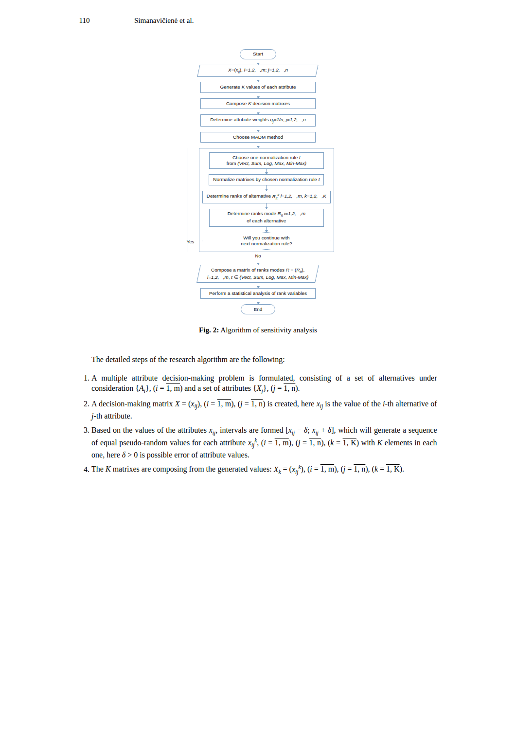110 Simanavičienė et al.
Start
X=(xij), i=1,2, ,m; j=1,2, ,n
Generate K values of each attribute
Compose K decision matrixes
Determine attribute weights qj=1/n, j=1,2, ,n
Choose MADM method
Choose one normalization rule t
from (Vect, Sum, Log, Max, Min-Max)
Normalize matrixes by chosen normalization rule t
Determine ranks of alternative Ritk i=1,2, ,m, k=1,2, ,K
Determine ranks mode Rit i=1,2, ,m
of each alternative
Yes
Will you continue with
next normalization rule?
No
Compose a matrix of ranks modes R = (Rit),
i=1,2, ,m, t ∈ {Vect, Sum, Log, Max, Min-Max}
Perform a statistical analysis of rank variables
End
Fig. 2: Algorithm of sensitivity analysis
The detailed steps of the research algorithm are the following:
A multiple attribute decision-making problem is formulated, consisting of a set of alternatives under consideration {Ai}, (i = 1, m) and a set of attributes {Xj}, (j = 1, n).
A decision-making matrix X = (xij), (i = 1, m), (j = 1, n) is created, here xij is the value of the i-th alternative of j-th attribute.
Based on the values of the attributes xij, intervals are formed [xij − δ; xij + δ], which will generate a sequence of equal pseudo-random values for each attribute xijk, (i = 1, m), (j = 1, n), (k = 1, K) with K elements in each one, here δ > 0 is possible error of attribute values.
The K matrixes are composing from the generated values: Xk = (xijk), (i = 1, m), (j = 1, n), (k = 1, K).